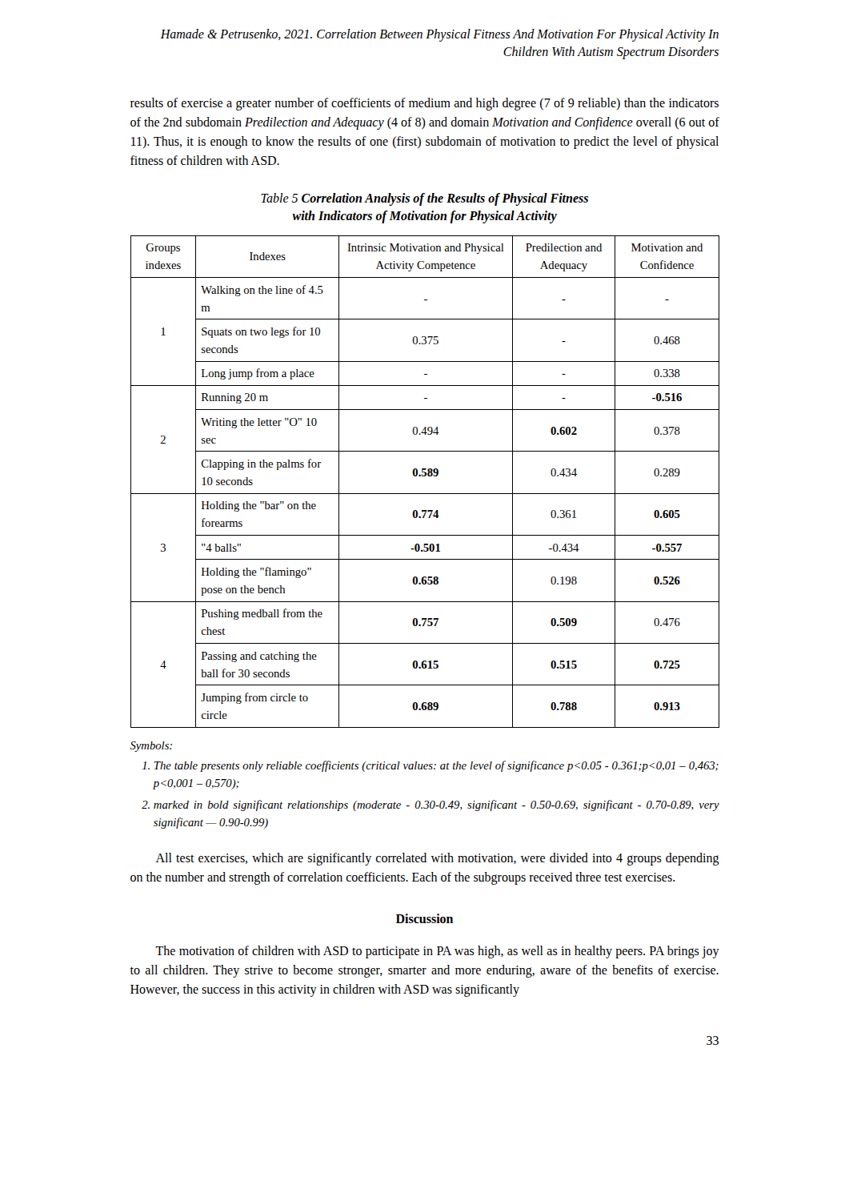Hamade & Petrusenko, 2021. Correlation Between Physical Fitness And Motivation For Physical Activity In Children With Autism Spectrum Disorders
results of exercise a greater number of coefficients of medium and high degree (7 of 9 reliable) than the indicators of the 2nd subdomain Predilection and Adequacy (4 of 8) and domain Motivation and Confidence overall (6 out of 11). Thus, it is enough to know the results of one (first) subdomain of motivation to predict the level of physical fitness of children with ASD.
Table 5 Correlation Analysis of the Results of Physical Fitness
with Indicators of Motivation for Physical Activity
| Groups indexes | Indexes | Intrinsic Motivation and Physical Activity Competence | Predilection and Adequacy | Motivation and Confidence |
| --- | --- | --- | --- | --- |
| 1 | Walking on the line of 4.5 m | - | - | - |
| Squats on two legs for 10 seconds | 0.375 | - | 0.468 |
| Long jump from a place | - | - | 0.338 |
| 2 | Running 20 m | - | - | -0.516 |
| Writing the letter "O" 10 sec | 0.494 | 0.602 | 0.378 |
| Clapping in the palms for 10 seconds | 0.589 | 0.434 | 0.289 |
| 3 | Holding the "bar" on the forearms | 0.774 | 0.361 | 0.605 |
| "4 balls" | -0.501 | -0.434 | -0.557 |
| Holding the "flamingo" pose on the bench | 0.658 | 0.198 | 0.526 |
| 4 | Pushing medball from the chest | 0.757 | 0.509 | 0.476 |
| Passing and catching the ball for 30 seconds | 0.615 | 0.515 | 0.725 |
| Jumping from circle to circle | 0.689 | 0.788 | 0.913 |
Symbols:
The table presents only reliable coefficients (critical values: at the level of significance p<0.05 - 0.361;p<0,01 – 0,463; p<0,001 – 0,570);
marked in bold significant relationships (moderate - 0.30-0.49, significant - 0.50-0.69, significant - 0.70-0.89, very significant — 0.90-0.99)
All test exercises, which are significantly correlated with motivation, were divided into 4 groups depending on the number and strength of correlation coefficients. Each of the subgroups received three test exercises.
Discussion
The motivation of children with ASD to participate in PA was high, as well as in healthy peers. PA brings joy to all children. They strive to become stronger, smarter and more enduring, aware of the benefits of exercise. However, the success in this activity in children with ASD was significantly
33